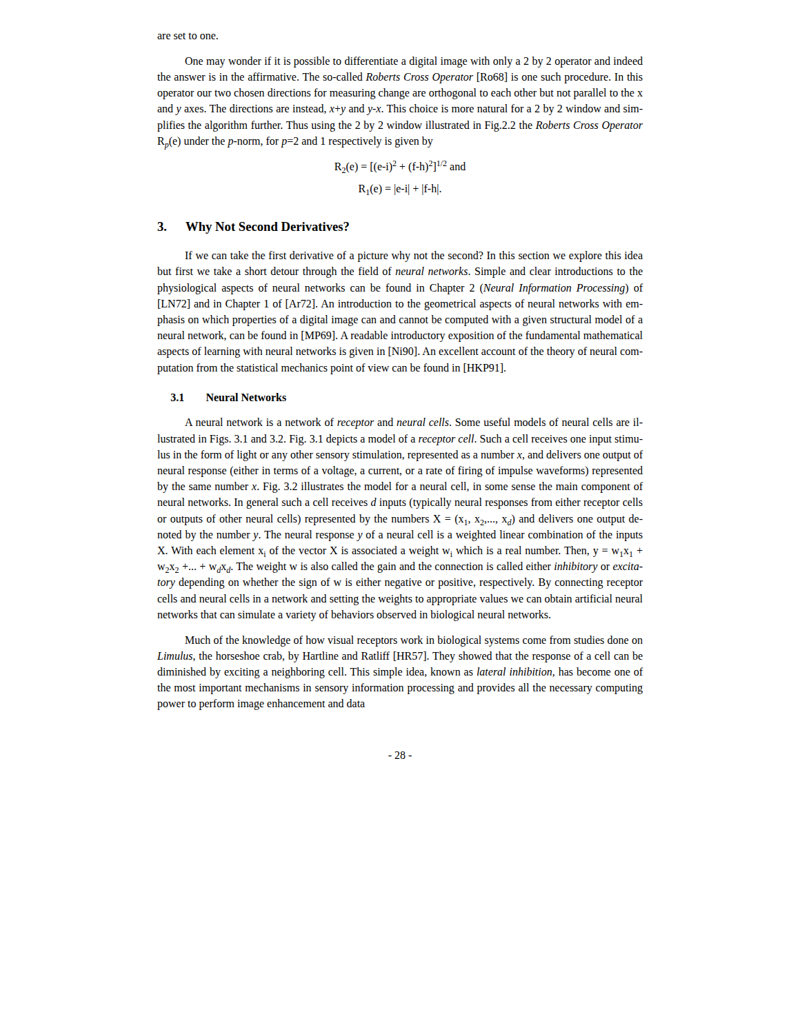are set to one.
One may wonder if it is possible to differentiate a digital image with only a 2 by 2 operator and indeed the answer is in the affirmative. The so-called Roberts Cross Operator [Ro68] is one such procedure. In this operator our two chosen directions for measuring change are orthogonal to each other but not parallel to the x and y axes. The directions are instead, x+y and y-x. This choice is more natural for a 2 by 2 window and simplifies the algorithm further. Thus using the 2 by 2 window illustrated in Fig.2.2 the Roberts Cross Operator Rp(e) under the p-norm, for p=2 and 1 respectively is given by
R2(e) = [(e-i)2 + (f-h)2]1/2 and
R1(e) = |e-i| + |f-h|.
3. Why Not Second Derivatives?
If we can take the first derivative of a picture why not the second? In this section we explore this idea but first we take a short detour through the field of neural networks. Simple and clear introductions to the physiological aspects of neural networks can be found in Chapter 2 (Neural Information Processing) of [LN72] and in Chapter 1 of [Ar72]. An introduction to the geometrical aspects of neural networks with emphasis on which properties of a digital image can and cannot be computed with a given structural model of a neural network, can be found in [MP69]. A readable introductory exposition of the fundamental mathematical aspects of learning with neural networks is given in [Ni90]. An excellent account of the theory of neural computation from the statistical mechanics point of view can be found in [HKP91].
3.1 Neural Networks
A neural network is a network of receptor and neural cells. Some useful models of neural cells are illustrated in Figs. 3.1 and 3.2. Fig. 3.1 depicts a model of a receptor cell. Such a cell receives one input stimulus in the form of light or any other sensory stimulation, represented as a number x, and delivers one output of neural response (either in terms of a voltage, a current, or a rate of firing of impulse waveforms) represented by the same number x. Fig. 3.2 illustrates the model for a neural cell, in some sense the main component of neural networks. In general such a cell receives d inputs (typically neural responses from either receptor cells or outputs of other neural cells) represented by the numbers X = (x1, x2,..., xd) and delivers one output denoted by the number y. The neural response y of a neural cell is a weighted linear combination of the inputs X. With each element xi of the vector X is associated a weight wi which is a real number. Then, y = w1x1 + w2x2 +... + wdxd. The weight w is also called the gain and the connection is called either inhibitory or excitatory depending on whether the sign of w is either negative or positive, respectively. By connecting receptor cells and neural cells in a network and setting the weights to appropriate values we can obtain artificial neural networks that can simulate a variety of behaviors observed in biological neural networks.
Much of the knowledge of how visual receptors work in biological systems come from studies done on Limulus, the horseshoe crab, by Hartline and Ratliff [HR57]. They showed that the response of a cell can be diminished by exciting a neighboring cell. This simple idea, known as lateral inhibition, has become one of the most important mechanisms in sensory information processing and provides all the necessary computing power to perform image enhancement and data
- 28 -